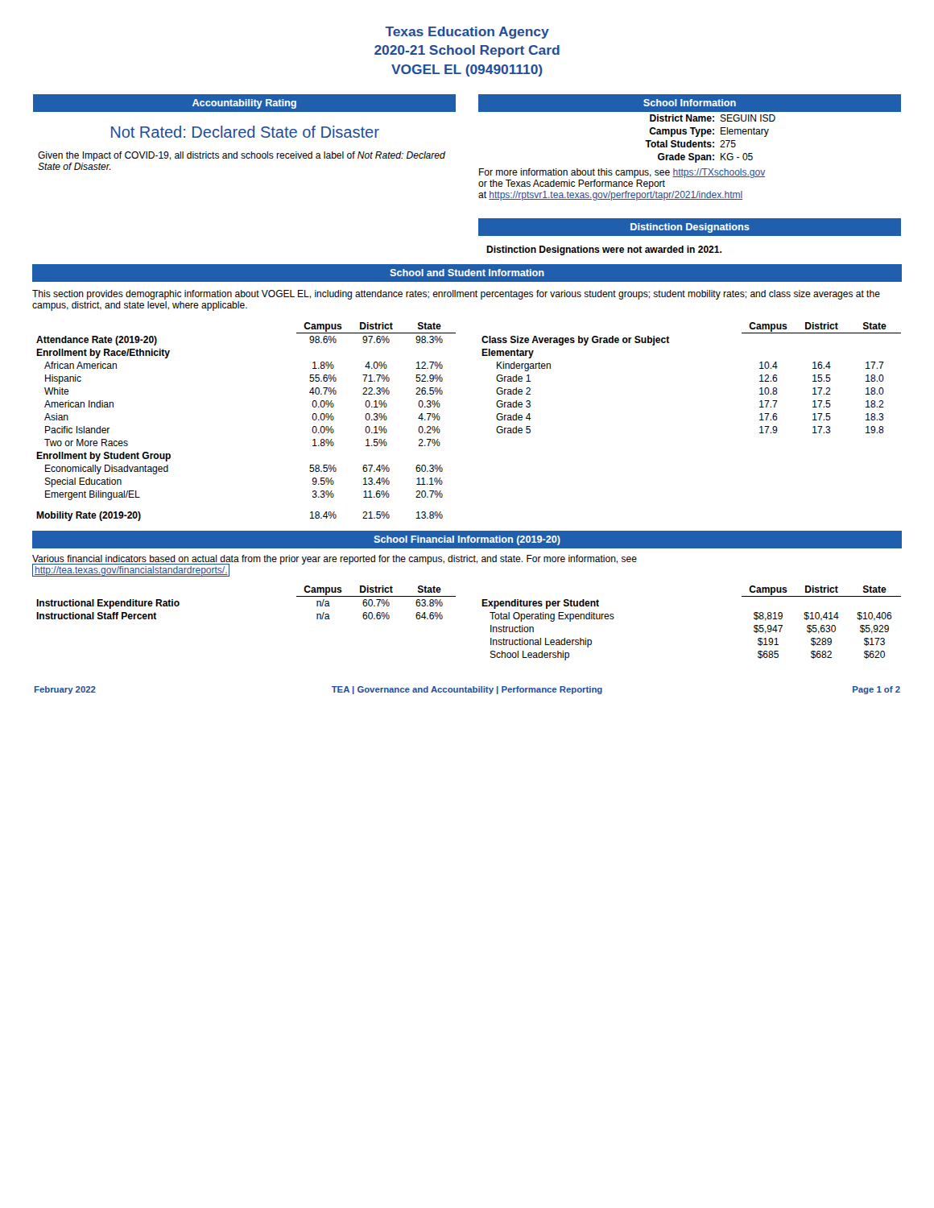Texas Education Agency
2020-21 School Report Card
VOGEL EL (094901110)
| Accountability Rating Not Rated: Declared State of Disaster Given the Impact of COVID-19, all districts and schools received a label of Not Rated: Declared State of Disaster. | School Information / District Name: / SEGUIN ISD / / Campus Type: / Elementary / / Total Students: / 275 / / Grade Span: / KG - 05 / For more information about this campus, see https://TXschools.gov or the Texas Academic Performance Report at https://rptsvr1.tea.texas.gov/perfreport/tapr/2021/index.html |
| | Distinction Designations Distinction Designations were not awarded in 2021. |
School and Student Information
This section provides demographic information about VOGEL EL, including attendance rates; enrollment percentages for various student groups; student mobility rates; and class size averages at the campus, district, and state level, where applicable.
| / / Campus / District / State / / --- / --- / --- / --- / / Attendance Rate (2019-20) / 98.6% / 97.6% / 98.3% / / Enrollment by Race/Ethnicity / / / / / African American / 1.8% / 4.0% / 12.7% / / Hispanic / 55.6% / 71.7% / 52.9% / / White / 40.7% / 22.3% / 26.5% / / American Indian / 0.0% / 0.1% / 0.3% / / Asian / 0.0% / 0.3% / 4.7% / / Pacific Islander / 0.0% / 0.1% / 0.2% / / Two or More Races / 1.8% / 1.5% / 2.7% / / Enrollment by Student Group / / / / / Economically Disadvantaged / 58.5% / 67.4% / 60.3% / / Special Education / 9.5% / 13.4% / 11.1% / / Emergent Bilingual/EL / 3.3% / 11.6% / 20.7% / / Mobility Rate (2019-20) / 18.4% / 21.5% / 13.8% / | / / Campus / District / State / / --- / --- / --- / --- / / Class Size Averages by Grade or Subject / / Elementary / / / / / Kindergarten / 10.4 / 16.4 / 17.7 / / Grade 1 / 12.6 / 15.5 / 18.0 / / Grade 2 / 10.8 / 17.2 / 18.0 / / Grade 3 / 17.7 / 17.5 / 18.2 / / Grade 4 / 17.6 / 17.5 / 18.3 / / Grade 5 / 17.9 / 17.3 / 19.8 / |
School Financial Information (2019-20)
Various financial indicators based on actual data from the prior year are reported for the campus, district, and state. For more information, see
http://tea.texas.gov/financialstandardreports/.
| / / Campus / District / State / / --- / --- / --- / --- / / Instructional Expenditure Ratio / n/a / 60.7% / 63.8% / / Instructional Staff Percent / n/a / 60.6% / 64.6% / | / / Campus / District / State / / --- / --- / --- / --- / / Expenditures per Student / / Total Operating Expenditures / $8,819 / $10,414 / $10,406 / / Instruction / $5,947 / $5,630 / $5,929 / / Instructional Leadership / $191 / $289 / $173 / / School Leadership / $685 / $682 / $620 / |
| February 2022 | TEA / Governance and Accountability / Performance Reporting | Page 1 of 2 |